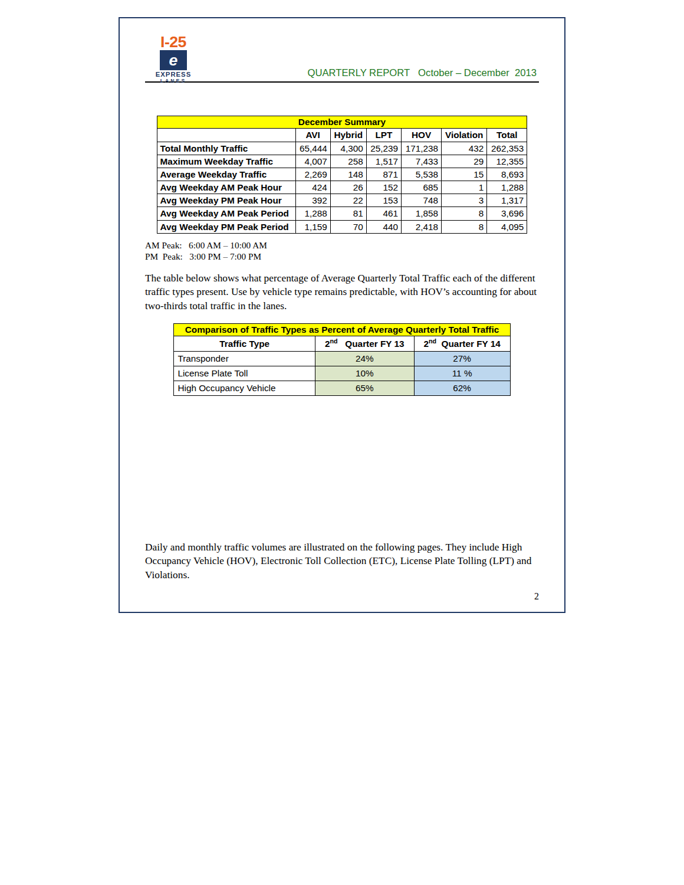I-25
e
EXPRESS
LANES
QUARTERLY REPORT October – December 2013
December Summary
| | AVI | Hybrid | LPT | HOV | Violation | Total |
| --- | --- | --- | --- | --- | --- | --- |
| Total Monthly Traffic | 65,444 | 4,300 | 25,239 | 171,238 | 432 | 262,353 |
| Maximum Weekday Traffic | 4,007 | 258 | 1,517 | 7,433 | 29 | 12,355 |
| Average Weekday Traffic | 2,269 | 148 | 871 | 5,538 | 15 | 8,693 |
| Avg Weekday AM Peak Hour | 424 | 26 | 152 | 685 | 1 | 1,288 |
| Avg Weekday PM Peak Hour | 392 | 22 | 153 | 748 | 3 | 1,317 |
| Avg Weekday AM Peak Period | 1,288 | 81 | 461 | 1,858 | 8 | 3,696 |
| Avg Weekday PM Peak Period | 1,159 | 70 | 440 | 2,418 | 8 | 4,095 |
AM Peak: 6:00 AM – 10:00 AM
PM Peak: 3:00 PM – 7:00 PM
The table below shows what percentage of Average Quarterly Total Traffic each of the different traffic types present. Use by vehicle type remains predictable, with HOV’s accounting for about two-thirds total traffic in the lanes.
Comparison of Traffic Types as Percent of Average Quarterly Total Traffic
| Traffic Type | 2 nd Quarter FY 13 | 2 nd Quarter FY 14 |
| --- | --- | --- |
| Transponder | 24% | 27% |
| License Plate Toll | 10% | 11 % |
| High Occupancy Vehicle | 65% | 62% |
Daily and monthly traffic volumes are illustrated on the following pages. They include High Occupancy Vehicle (HOV), Electronic Toll Collection (ETC), License Plate Tolling (LPT) and Violations.
2